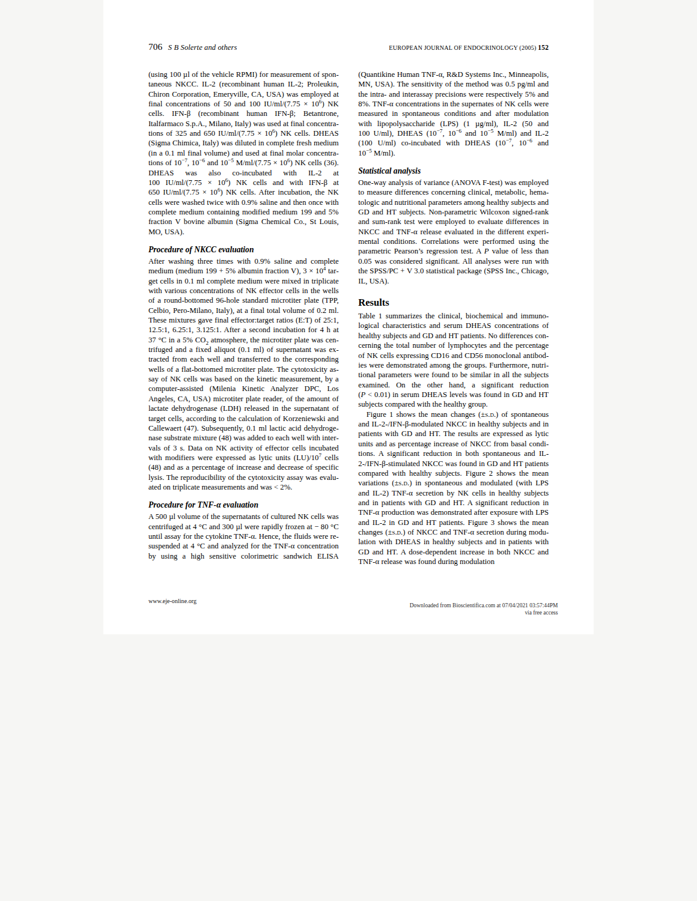706 S B Solerte and others
European Journal of Endocrinology (2005) 152
(using 100 µl of the vehicle RPMI) for measurement of spontaneous NKCC. IL-2 (recombinant human IL-2; Proleukin, Chiron Corporation, Emeryville, CA, USA) was employed at final concentrations of 50 and 100 IU/ml/(7.75 × 106) NK cells. IFN-β (recombinant human IFN-β; Betantrone, Italfarmaco S.p.A., Milano, Italy) was used at final concentrations of 325 and 650 IU/ml/(7.75 × 106) NK cells. DHEAS (Sigma Chimica, Italy) was diluted in complete fresh medium (in a 0.1 ml final volume) and used at final molar concentrations of 10−7, 10−6 and 10−5 M/ml/(7.75 × 106) NK cells (36). DHEAS was also co-incubated with IL-2 at 100 IU/ml/(7.75 × 106) NK cells and with IFN-β at 650 IU/ml/(7.75 × 106) NK cells. After incubation, the NK cells were washed twice with 0.9% saline and then once with complete medium containing modified medium 199 and 5% fraction V bovine albumin (Sigma Chemical Co., St Louis, MO, USA).
Procedure of NKCC evaluation
After washing three times with 0.9% saline and complete medium (medium 199 + 5% albumin fraction V), 3 × 104 target cells in 0.1 ml complete medium were mixed in triplicate with various concentrations of NK effector cells in the wells of a round-bottomed 96-hole standard microtiter plate (TPP, Celbio, Pero-Milano, Italy), at a final total volume of 0.2 ml. These mixtures gave final effector:target ratios (E:T) of 25:1, 12.5:1, 6.25:1, 3.125:1. After a second incubation for 4 h at 37 °C in a 5% CO2 atmosphere, the microtiter plate was centrifuged and a fixed aliquot (0.1 ml) of supernatant was extracted from each well and transferred to the corresponding wells of a flat-bottomed microtiter plate. The cytotoxicity assay of NK cells was based on the kinetic measurement, by a computer-assisted (Milenia Kinetic Analyzer DPC, Los Angeles, CA, USA) microtiter plate reader, of the amount of lactate dehydrogenase (LDH) released in the supernatant of target cells, according to the calculation of Korzeniewski and Callewaert (47). Subsequently, 0.1 ml lactic acid dehydrogenase substrate mixture (48) was added to each well with intervals of 3 s. Data on NK activity of effector cells incubated with modifiers were expressed as lytic units (LU)/107 cells (48) and as a percentage of increase and decrease of specific lysis. The reproducibility of the cytotoxicity assay was evaluated on triplicate measurements and was < 2%.
Procedure for TNF-α evaluation
A 500 µl volume of the supernatants of cultured NK cells was centrifuged at 4 °C and 300 µl were rapidly frozen at − 80 °C until assay for the cytokine TNF-α. Hence, the fluids were resuspended at 4 °C and analyzed for the TNF-α concentration by using a high sensitive colorimetric sandwich ELISA (Quantikine Human TNF-α, R&D Systems Inc., Minneapolis, MN, USA). The sensitivity of the method was 0.5 pg/ml and the intra- and interassay precisions were respectively 5% and 8%. TNF-α concentrations in the supernates of NK cells were measured in spontaneous conditions and after modulation with lipopolysaccharide (LPS) (1 µg/ml), IL-2 (50 and 100 U/ml), DHEAS (10−7, 10−6 and 10−5 M/ml) and IL-2 (100 U/ml) co-incubated with DHEAS (10−7, 10−6 and 10−5 M/ml).
Statistical analysis
One-way analysis of variance (ANOVA F-test) was employed to measure differences concerning clinical, metabolic, hematologic and nutritional parameters among healthy subjects and GD and HT subjects. Non-parametric Wilcoxon signed-rank and sum-rank test were employed to evaluate differences in NKCC and TNF-α release evaluated in the different experimental conditions. Correlations were performed using the parametric Pearson’s regression test. A P value of less than 0.05 was considered significant. All analyses were run with the SPSS/PC + V 3.0 statistical package (SPSS Inc., Chicago, IL, USA).
Results
Table 1 summarizes the clinical, biochemical and immunological characteristics and serum DHEAS concentrations of healthy subjects and GD and HT patients. No differences concerning the total number of lymphocytes and the percentage of NK cells expressing CD16 and CD56 monoclonal antibodies were demonstrated among the groups. Furthermore, nutritional parameters were found to be similar in all the subjects examined. On the other hand, a significant reduction (P < 0.01) in serum DHEAS levels was found in GD and HT subjects compared with the healthy group.
Figure 1 shows the mean changes (±s.d.) of spontaneous and IL-2-/IFN-β-modulated NKCC in healthy subjects and in patients with GD and HT. The results are expressed as lytic units and as percentage increase of NKCC from basal conditions. A significant reduction in both spontaneous and IL-2-/IFN-β-stimulated NKCC was found in GD and HT patients compared with healthy subjects. Figure 2 shows the mean variations (±s.d.) in spontaneous and modulated (with LPS and IL-2) TNF-α secretion by NK cells in healthy subjects and in patients with GD and HT. A significant reduction in TNF-α production was demonstrated after exposure with LPS and IL-2 in GD and HT patients. Figure 3 shows the mean changes (±s.d.) of NKCC and TNF-α secretion during modulation with DHEAS in healthy subjects and in patients with GD and HT. A dose-dependent increase in both NKCC and TNF-α release was found during modulation
www.eje-online.org
Downloaded from Bioscientifica.com at 07/04/2021 03:57:44PM
via free access